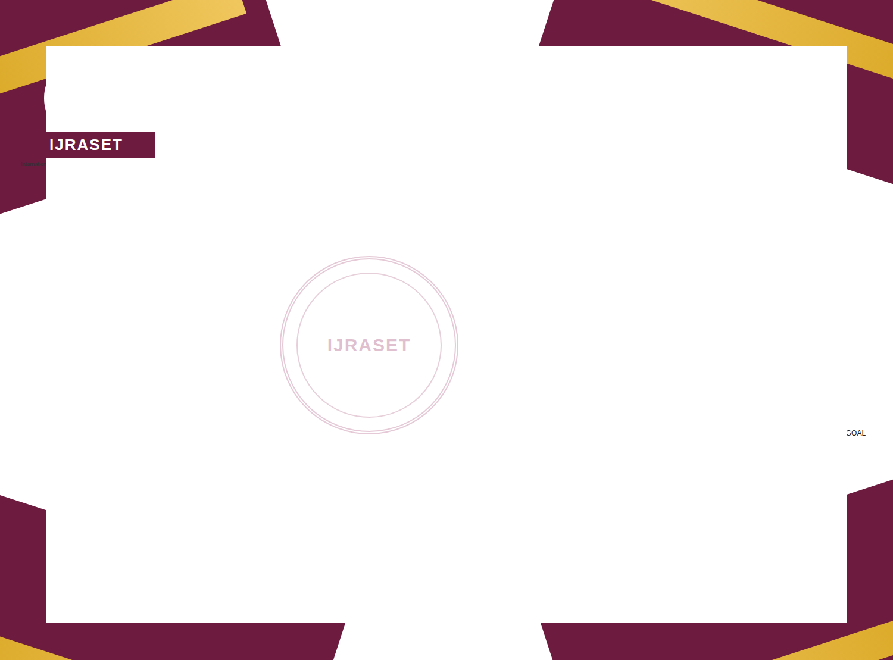IJRASET
International Journal for Research in Applied Science & Engineering Technology
ISSN No. : 2321-9653
iJRASET
International Journal for Research in Applied
Science & Engineering Technology
IJRASET is indexed with Crossref for DOI-DOI : 10.22214
Website : www.ijraset.com, E-mail : ijraset@gmail.com
Certificate
IJRASET
It is here by certified that the paper ID : IJRASET42808, entitled
E-Commerce Website Using MERN Stack
by
Neelesh Ranjan Srivastava
after review is found suitable and has been published in
Volume 10, Issue V, May 2022
in
International Journal for Research in Applied Science &
Engineering Technology
Good luck for your future endeavors
JSRAF
ISRA Journal Impact
Factor: 7.429
45.98
INDEX COPERNICUS
THOMSON REUTERS
Researcher ID: N-9681-2016
10.22214/IJRASET
doi
cross
ref
SJIF
Journal
Impact
Factor
TOGETHER WE REACH THE GOAL
SJIF 7.429
Pz mmm
Editor in Chief, i JRASET